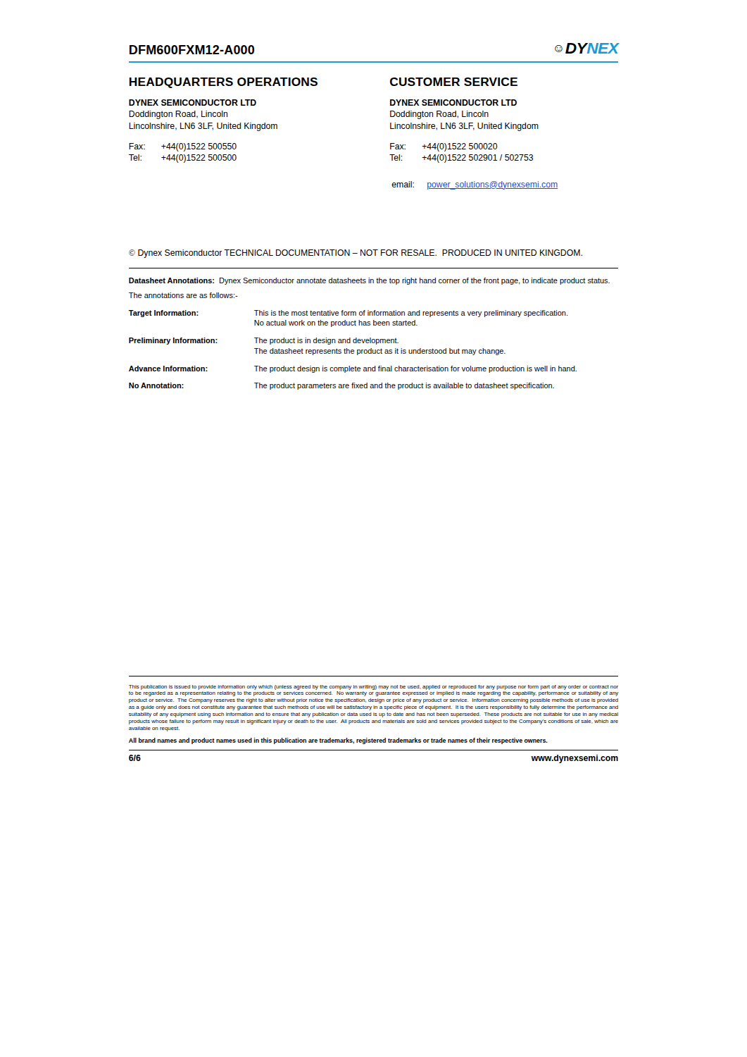DFM600FXM12-A000
☺DY NEX
HEADQUARTERS OPERATIONS
DYNEX SEMICONDUCTOR LTD
Doddington Road, Lincoln
Lincolnshire, LN6 3LF, United Kingdom
| Fax: | +44(0)1522 500550 |
| Tel: | +44(0)1522 500500 |
CUSTOMER SERVICE
DYNEX SEMICONDUCTOR LTD
Doddington Road, Lincoln
Lincolnshire, LN6 3LF, United Kingdom
| Fax: | +44(0)1522 500020 |
| Tel: | +44(0)1522 502901 / 502753 |
| email: | power_solutions@dynexsemi.com |
© Dynex Semiconductor TECHNICAL DOCUMENTATION – NOT FOR RESALE. PRODUCED IN UNITED KINGDOM.
Datasheet Annotations: Dynex Semiconductor annotate datasheets in the top right hand corner of the front page, to indicate product status.
The annotations are as follows:-
| Target Information: | This is the most tentative form of information and represents a very preliminary specification. No actual work on the product has been started. |
| Preliminary Information: | The product is in design and development. The datasheet represents the product as it is understood but may change. |
| Advance Information: | The product design is complete and final characterisation for volume production is well in hand. |
| No Annotation: | The product parameters are fixed and the product is available to datasheet specification. |
This publication is issued to provide information only which (unless agreed by the company in writing) may not be used, applied or reproduced for any purpose nor form part of any order or contract nor to be regarded as a representation relating to the products or services concerned. No warranty or guarantee expressed or implied is made regarding the capability, performance or suitability of any product or service. The Company reserves the right to alter without prior notice the specification, design or price of any product or service. Information concerning possible methods of use is provided as a guide only and does not constitute any guarantee that such methods of use will be satisfactory in a specific piece of equipment. It is the users responsibility to fully determine the performance and suitability of any equipment using such information and to ensure that any publication or data used is up to date and has not been superseded. These products are not suitable for use in any medical products whose failure to perform may result in significant injury or death to the user. All products and materials are sold and services provided subject to the Company's conditions of sale, which are available on request.
All brand names and product names used in this publication are trademarks, registered trademarks or trade names of their respective owners.
6/6
www.dynexsemi.com